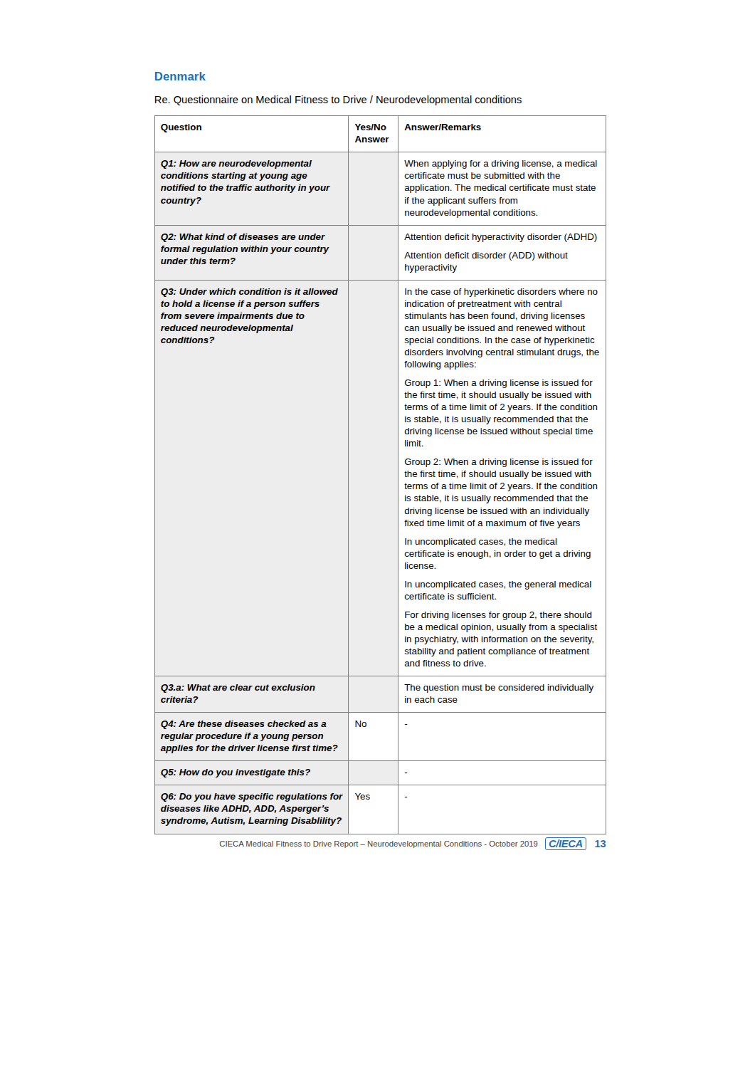Denmark
Re. Questionnaire on Medical Fitness to Drive / Neurodevelopmental conditions
| Question | Yes/No Answer | Answer/Remarks |
| --- | --- | --- |
| Q1: How are neurodevelopmental conditions starting at young age notified to the traffic authority in your country? | | When applying for a driving license, a medical certificate must be submitted with the application. The medical certificate must state if the applicant suffers from neurodevelopmental conditions. |
| Q2: What kind of diseases are under formal regulation within your country under this term? | | Attention deficit hyperactivity disorder (ADHD) Attention deficit disorder (ADD) without hyperactivity |
| Q3: Under which condition is it allowed to hold a license if a person suffers from severe impairments due to reduced neurodevelopmental conditions? | | In the case of hyperkinetic disorders where no indication of pretreatment with central stimulants has been found, driving licenses can usually be issued and renewed without special conditions. In the case of hyperkinetic disorders involving central stimulant drugs, the following applies: Group 1: When a driving license is issued for the first time, it should usually be issued with terms of a time limit of 2 years. If the condition is stable, it is usually recommended that the driving license be issued without special time limit. Group 2: When a driving license is issued for the first time, if should usually be issued with terms of a time limit of 2 years. If the condition is stable, it is usually recommended that the driving license be issued with an individually fixed time limit of a maximum of five years In uncomplicated cases, the medical certificate is enough, in order to get a driving license. In uncomplicated cases, the general medical certificate is sufficient. For driving licenses for group 2, there should be a medical opinion, usually from a specialist in psychiatry, with information on the severity, stability and patient compliance of treatment and fitness to drive. |
| Q3.a: What are clear cut exclusion criteria? | | The question must be considered individually in each case |
| Q4: Are these diseases checked as a regular procedure if a young person applies for the driver license first time? | No | - |
| Q5: How do you investigate this? | | - |
| Q6: Do you have specific regulations for diseases like ADHD, ADD, Asperger’s syndrome, Autism, Learning Disablility? | Yes | - |
CIECA Medical Fitness to Drive Report – Neurodevelopmental Conditions - October 2019 C/IECA 13